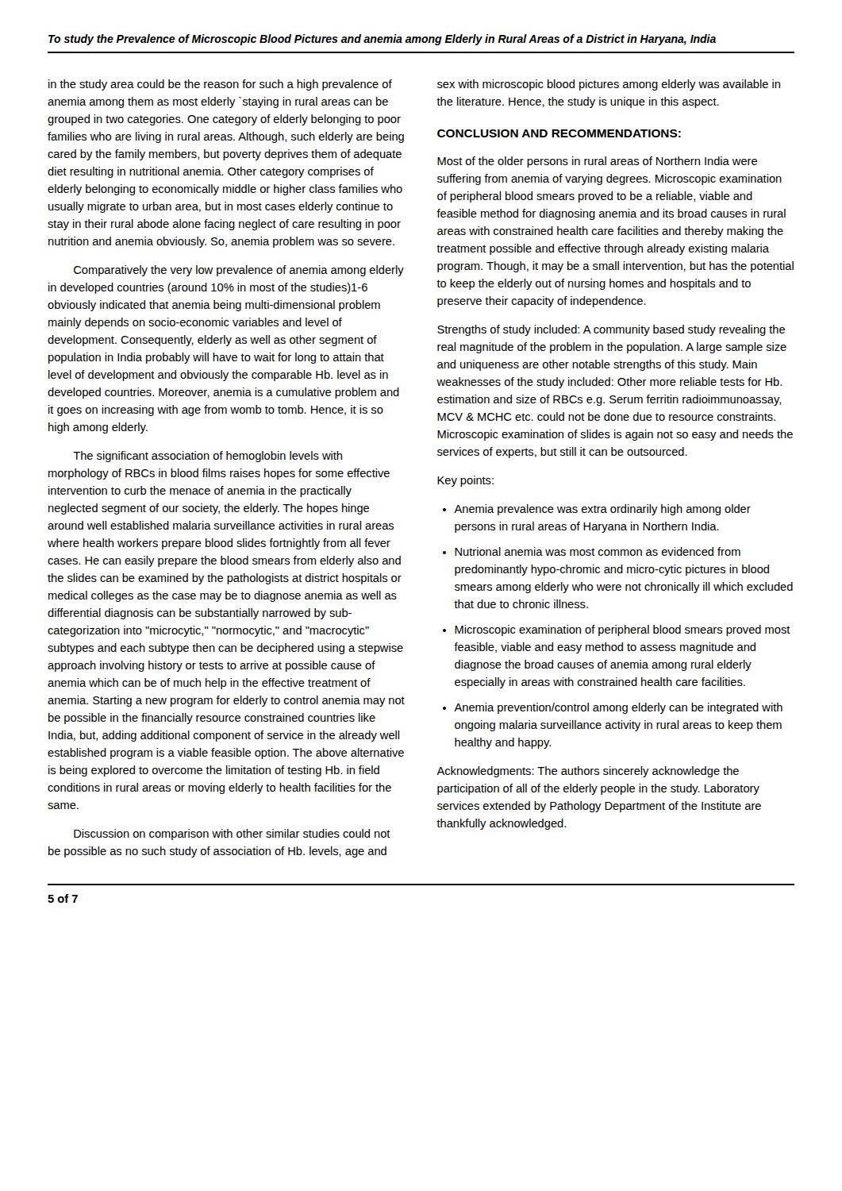To study the Prevalence of Microscopic Blood Pictures and anemia among Elderly in Rural Areas of a District in Haryana, India
in the study area could be the reason for such a high prevalence of anemia among them as most elderly `staying in rural areas can be grouped in two categories. One category of elderly belonging to poor families who are living in rural areas. Although, such elderly are being cared by the family members, but poverty deprives them of adequate diet resulting in nutritional anemia. Other category comprises of elderly belonging to economically middle or higher class families who usually migrate to urban area, but in most cases elderly continue to stay in their rural abode alone facing neglect of care resulting in poor nutrition and anemia obviously. So, anemia problem was so severe.
Comparatively the very low prevalence of anemia among elderly in developed countries (around 10% in most of the studies)1-6 obviously indicated that anemia being multi-dimensional problem mainly depends on socio-economic variables and level of development. Consequently, elderly as well as other segment of population in India probably will have to wait for long to attain that level of development and obviously the comparable Hb. level as in developed countries. Moreover, anemia is a cumulative problem and it goes on increasing with age from womb to tomb. Hence, it is so high among elderly.
The significant association of hemoglobin levels with morphology of RBCs in blood films raises hopes for some effective intervention to curb the menace of anemia in the practically neglected segment of our society, the elderly. The hopes hinge around well established malaria surveillance activities in rural areas where health workers prepare blood slides fortnightly from all fever cases. He can easily prepare the blood smears from elderly also and the slides can be examined by the pathologists at district hospitals or medical colleges as the case may be to diagnose anemia as well as differential diagnosis can be substantially narrowed by sub-categorization into "microcytic," "normocytic," and "macrocytic" subtypes and each subtype then can be deciphered using a stepwise approach involving history or tests to arrive at possible cause of anemia which can be of much help in the effective treatment of anemia. Starting a new program for elderly to control anemia may not be possible in the financially resource constrained countries like India, but, adding additional component of service in the already well established program is a viable feasible option. The above alternative is being explored to overcome the limitation of testing Hb. in field conditions in rural areas or moving elderly to health facilities for the same.
Discussion on comparison with other similar studies could not be possible as no such study of association of Hb. levels, age and sex with microscopic blood pictures among elderly was available in the literature. Hence, the study is unique in this aspect.
CONCLUSION AND RECOMMENDATIONS:
Most of the older persons in rural areas of Northern India were suffering from anemia of varying degrees. Microscopic examination of peripheral blood smears proved to be a reliable, viable and feasible method for diagnosing anemia and its broad causes in rural areas with constrained health care facilities and thereby making the treatment possible and effective through already existing malaria program. Though, it may be a small intervention, but has the potential to keep the elderly out of nursing homes and hospitals and to preserve their capacity of independence.
Strengths of study included: A community based study revealing the real magnitude of the problem in the population. A large sample size and uniqueness are other notable strengths of this study. Main weaknesses of the study included: Other more reliable tests for Hb. estimation and size of RBCs e.g. Serum ferritin radioimmunoassay, MCV & MCHC etc. could not be done due to resource constraints. Microscopic examination of slides is again not so easy and needs the services of experts, but still it can be outsourced.
Key points:
Anemia prevalence was extra ordinarily high among older persons in rural areas of Haryana in Northern India.
Nutrional anemia was most common as evidenced from predominantly hypo-chromic and micro-cytic pictures in blood smears among elderly who were not chronically ill which excluded that due to chronic illness.
Microscopic examination of peripheral blood smears proved most feasible, viable and easy method to assess magnitude and diagnose the broad causes of anemia among rural elderly especially in areas with constrained health care facilities.
Anemia prevention/control among elderly can be integrated with ongoing malaria surveillance activity in rural areas to keep them healthy and happy.
Acknowledgments: The authors sincerely acknowledge the participation of all of the elderly people in the study. Laboratory services extended by Pathology Department of the Institute are thankfully acknowledged.
5 of 7